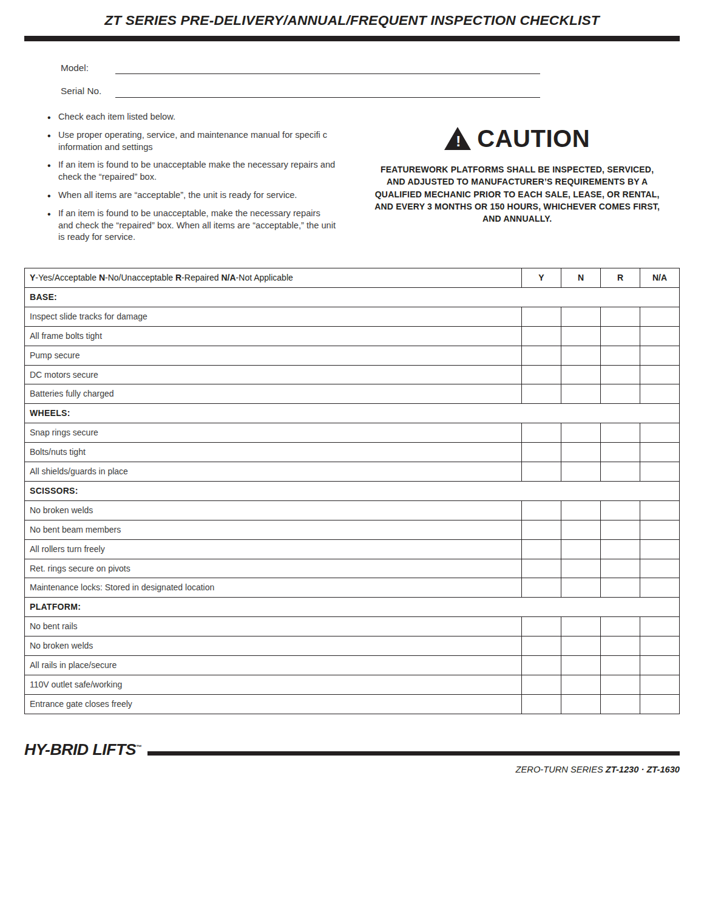ZT SERIES PRE-DELIVERY/ANNUAL/FREQUENT INSPECTION CHECKLIST
Model:
Serial No.
Check each item listed below.
Use proper operating, service, and maintenance manual for specifi c information and settings
If an item is found to be unacceptable make the necessary repairs and check the “repaired” box.
When all items are “acceptable”, the unit is ready for service.
If an item is found to be unacceptable, make the necessary repairs and check the “repaired” box. When all items are “acceptable,” the unit is ready for service.
! CAUTION
FEATUREWORK PLATFORMS SHALL BE INSPECTED, SERVICED, AND ADJUSTED TO MANUFACTURER’S REQUIREMENTS BY A QUALIFIED MECHANIC PRIOR TO EACH SALE, LEASE, OR RENTAL, AND EVERY 3 MONTHS OR 150 HOURS, WHICHEVER COMES FIRST, AND ANNUALLY.
| Y -Yes/Acceptable N -No/Unacceptable R -Repaired N/A -Not Applicable | Y | N | R | N/A |
| --- | --- | --- | --- | --- |
| BASE: |
| Inspect slide tracks for damage | | | | |
| All frame bolts tight | | | | |
| Pump secure | | | | |
| DC motors secure | | | | |
| Batteries fully charged | | | | |
| WHEELS: |
| Snap rings secure | | | | |
| Bolts/nuts tight | | | | |
| All shields/guards in place | | | | |
| SCISSORS: |
| No broken welds | | | | |
| No bent beam members | | | | |
| All rollers turn freely | | | | |
| Ret. rings secure on pivots | | | | |
| Maintenance locks: Stored in designated location | | | | |
| PLATFORM: |
| No bent rails | | | | |
| No broken welds | | | | |
| All rails in place/secure | | | | |
| 110V outlet safe/working | | | | |
| Entrance gate closes freely | | | | |
HY-BRID LIFTS™
ZERO-TURN SERIES ZT-1230 · ZT-1630